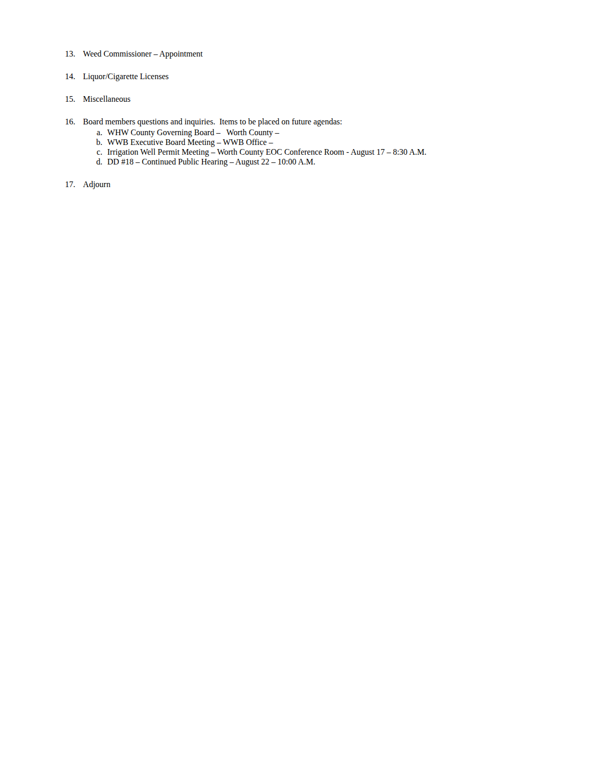Weed Commissioner – Appointment
Liquor/Cigarette Licenses
Miscellaneous
Board members questions and inquiries. Items to be placed on future agendas:
WHW County Governing Board – Worth County –
WWB Executive Board Meeting – WWB Office –
Irrigation Well Permit Meeting – Worth County EOC Conference Room - August 17 – 8:30 A.M.
DD #18 – Continued Public Hearing – August 22 – 10:00 A.M.
Adjourn